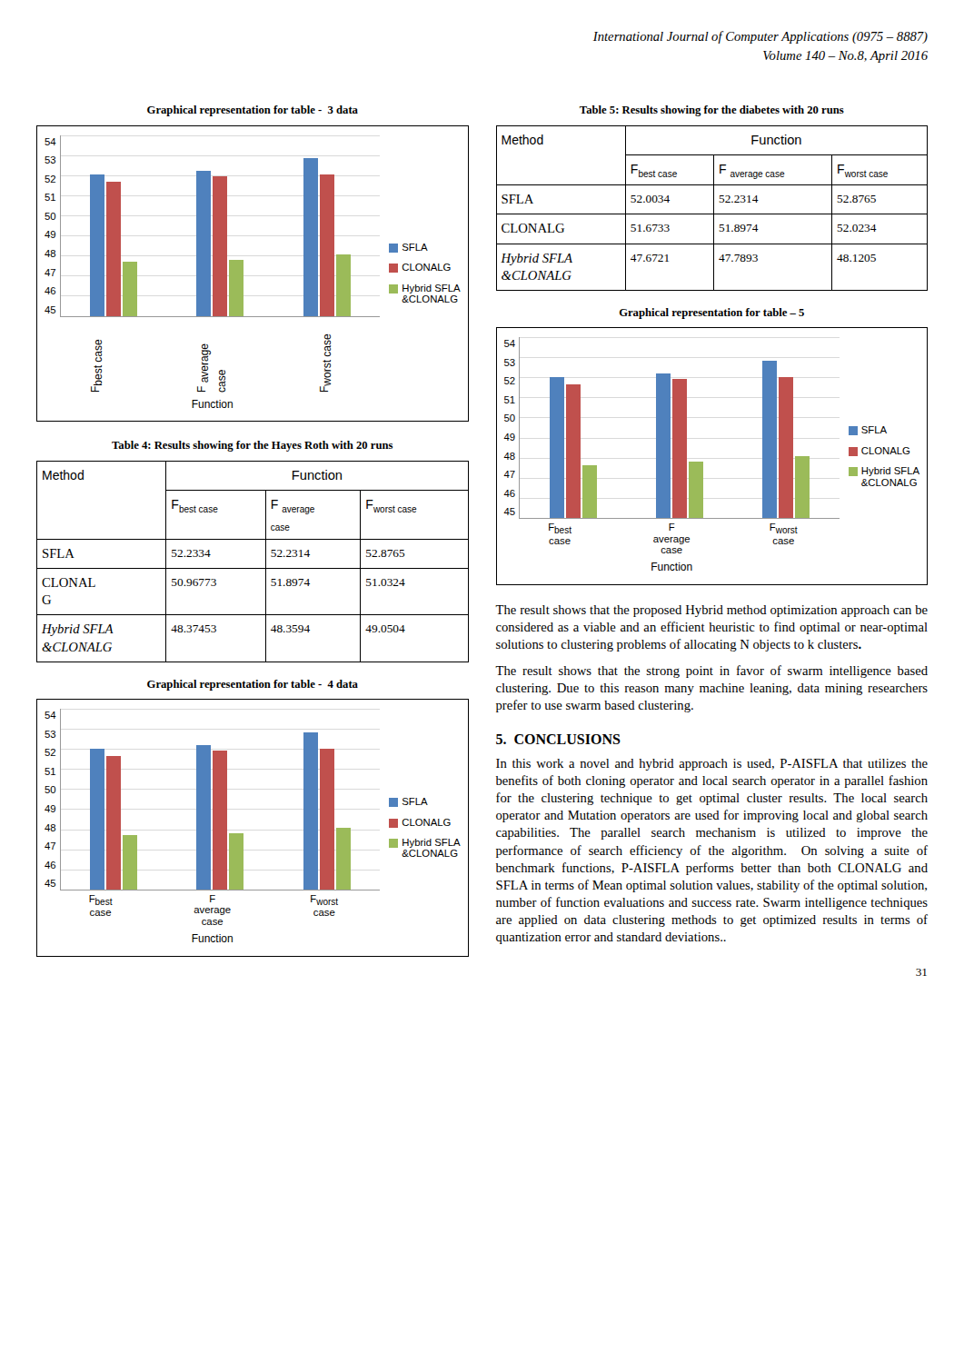International Journal of Computer Applications (0975 – 8887)
Volume 140 – No.8, April 2016
Graphical representation for table - 3 data
54 53 52 51 50 49 48 47 46 45
Fbest case F average case Fworst case
Function
SFLA
CLONALG
Hybrid SFLA
&CLONALG
Table 4: Results showing for the Hayes Roth with 20 runs
| Method | Function |
| --- | --- |
| F best case | F average case | F worst case |
| SFLA | 52.2334 | 52.2314 | 52.8765 |
| CLONAL G | 50.96773 | 51.8974 | 51.0324 |
| Hybrid SFLA &CLONALG | 48.37453 | 48.3594 | 49.0504 |
Graphical representation for table - 4 data
54 53 52 51 50 49 48 47 46 45
Fbest
case F
average
case Fworst
case
Function
SFLA
CLONALG
Hybrid SFLA
&CLONALG
Table 5: Results showing for the diabetes with 20 runs
| Method | Function |
| --- | --- |
| F best case | F average case | F worst case |
| SFLA | 52.0034 | 52.2314 | 52.8765 |
| CLONALG | 51.6733 | 51.8974 | 52.0234 |
| Hybrid SFLA &CLONALG | 47.6721 | 47.7893 | 48.1205 |
Graphical representation for table – 5
54 53 52 51 50 49 48 47 46 45
Fbest
case F
average
case Fworst
case
Function
SFLA
CLONALG
Hybrid SFLA
&CLONALG
The result shows that the proposed Hybrid method optimization approach can be considered as a viable and an efficient heuristic to find optimal or near-optimal solutions to clustering problems of allocating N objects to k clusters.
The result shows that the strong point in favor of swarm intelligence based clustering. Due to this reason many machine leaning, data mining researchers prefer to use swarm based clustering.
5. CONCLUSIONS
In this work a novel and hybrid approach is used, P-AISFLA that utilizes the benefits of both cloning operator and local search operator in a parallel fashion for the clustering technique to get optimal cluster results. The local search operator and Mutation operators are used for improving local and global search capabilities. The parallel search mechanism is utilized to improve the performance of search efficiency of the algorithm. On solving a suite of benchmark functions, P-AISFLA performs better than both CLONALG and SFLA in terms of Mean optimal solution values, stability of the optimal solution, number of function evaluations and success rate. Swarm intelligence techniques are applied on data clustering methods to get optimized results in terms of quantization error and standard deviations..
31